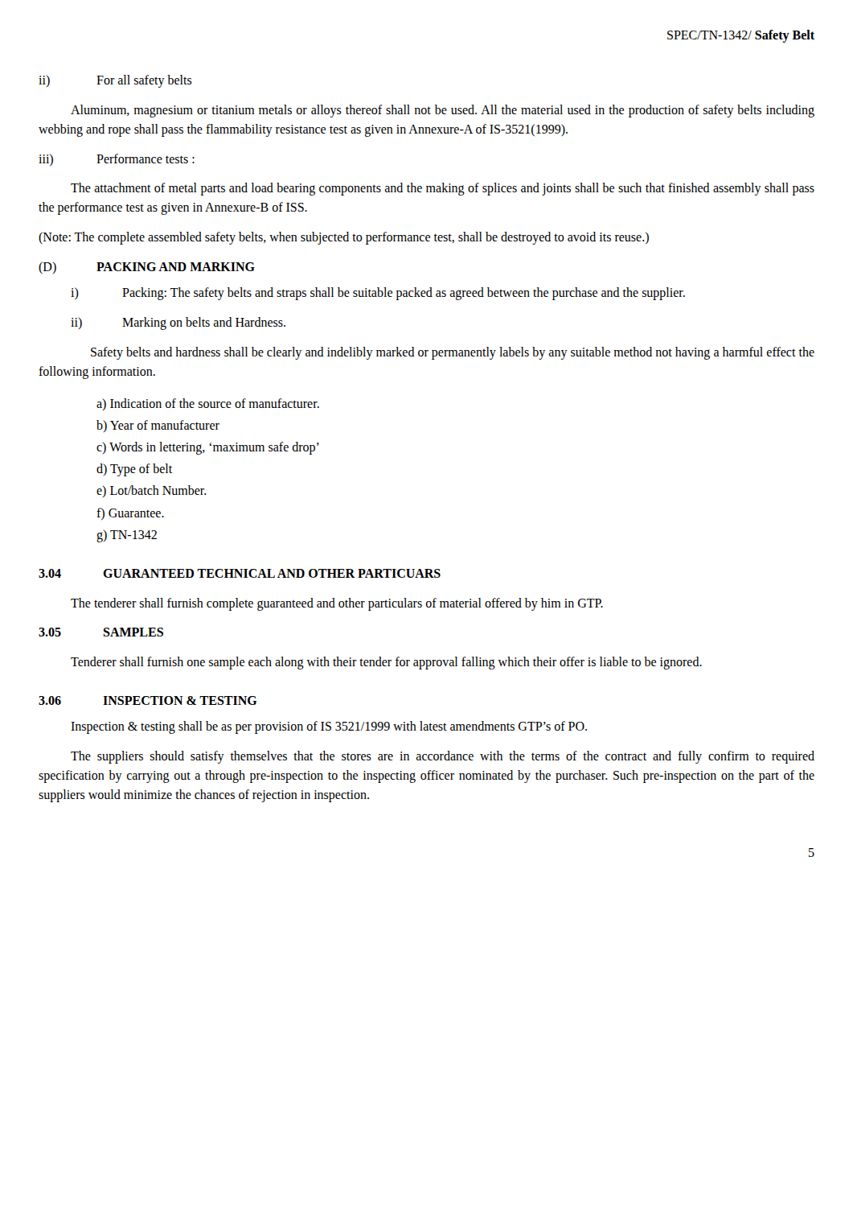SPEC/TN-1342/ Safety Belt
ii)
For all safety belts
Aluminum, magnesium or titanium metals or alloys thereof shall not be used. All the material used in the production of safety belts including webbing and rope shall pass the flammability resistance test as given in Annexure-A of IS-3521(1999).
iii)
Performance tests :
The attachment of metal parts and load bearing components and the making of splices and joints shall be such that finished assembly shall pass the performance test as given in Annexure-B of ISS.
(Note: The complete assembled safety belts, when subjected to performance test, shall be destroyed to avoid its reuse.)
(D)
PACKING AND MARKING
i)
Packing: The safety belts and straps shall be suitable packed as agreed between the purchase and the supplier.
ii)
Marking on belts and Hardness.
Safety belts and hardness shall be clearly and indelibly marked or permanently labels by any suitable method not having a harmful effect the following information.
a) Indication of the source of manufacturer.
b) Year of manufacturer
c) Words in lettering, ‘maximum safe drop’
d) Type of belt
e) Lot/batch Number.
f) Guarantee.
g) TN-1342
3.04
GUARANTEED TECHNICAL AND OTHER PARTICUARS
The tenderer shall furnish complete guaranteed and other particulars of material offered by him in GTP.
3.05
SAMPLES
Tenderer shall furnish one sample each along with their tender for approval falling which their offer is liable to be ignored.
3.06
INSPECTION & TESTING
Inspection & testing shall be as per provision of IS 3521/1999 with latest amendments GTP’s of PO.
The suppliers should satisfy themselves that the stores are in accordance with the terms of the contract and fully confirm to required specification by carrying out a through pre-inspection to the inspecting officer nominated by the purchaser. Such pre-inspection on the part of the suppliers would minimize the chances of rejection in inspection.
5